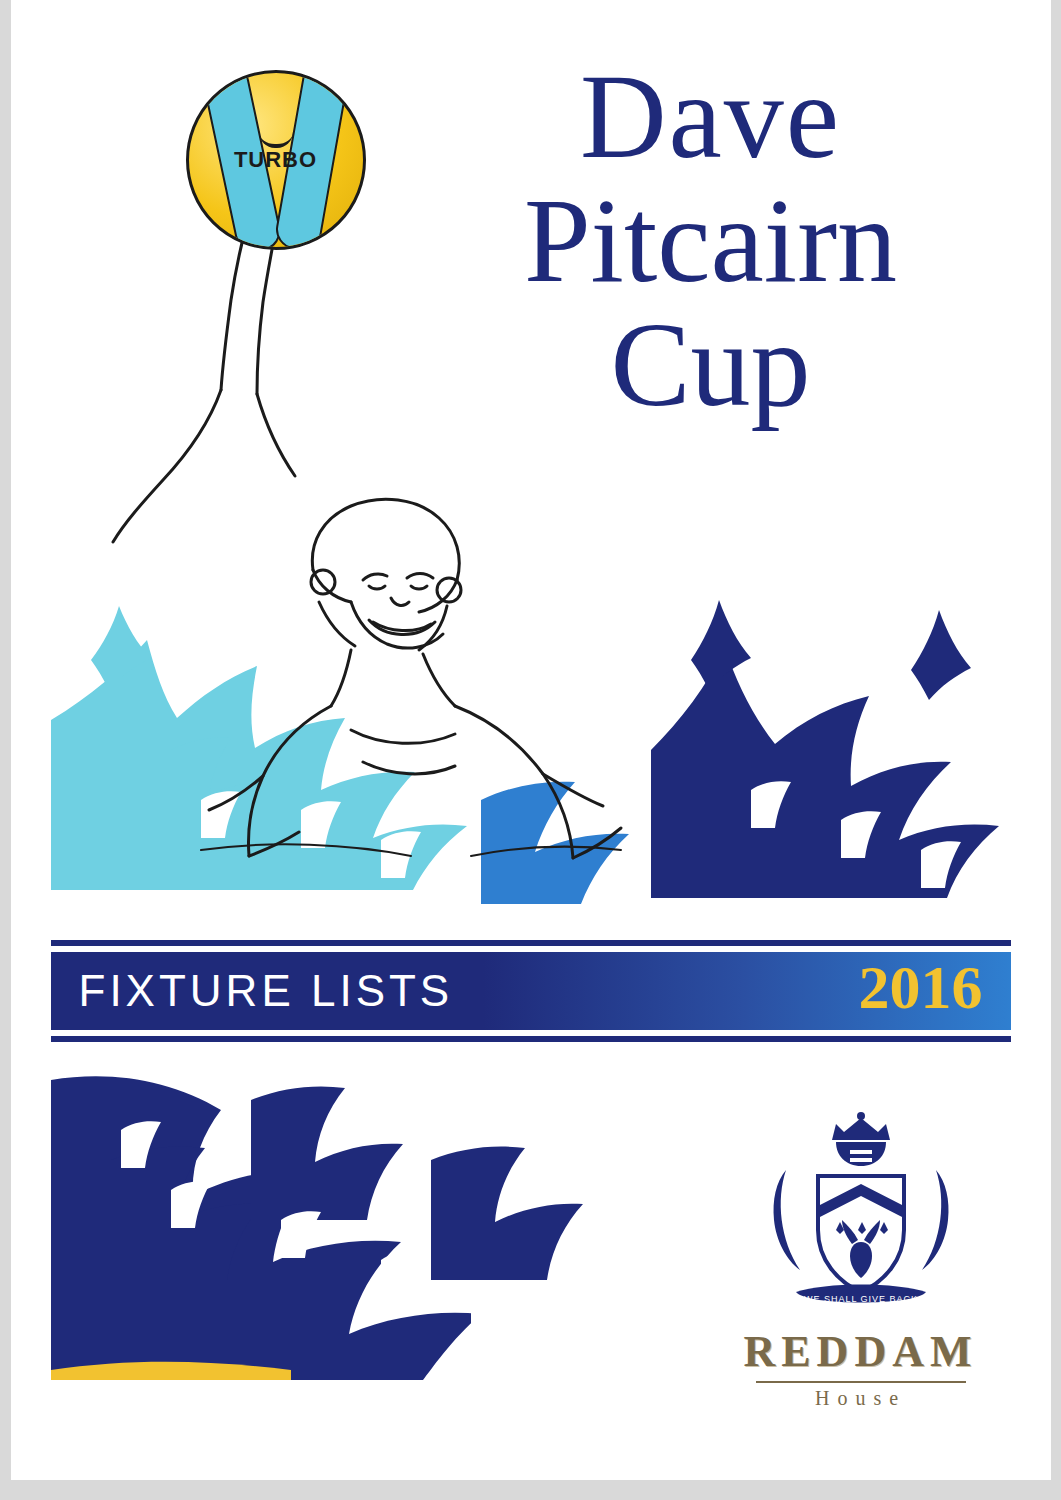Dave Pitcairn Cup
TURBO
Fixture Lists
2016
WE SHALL GIVE BACK
REDDAM
House